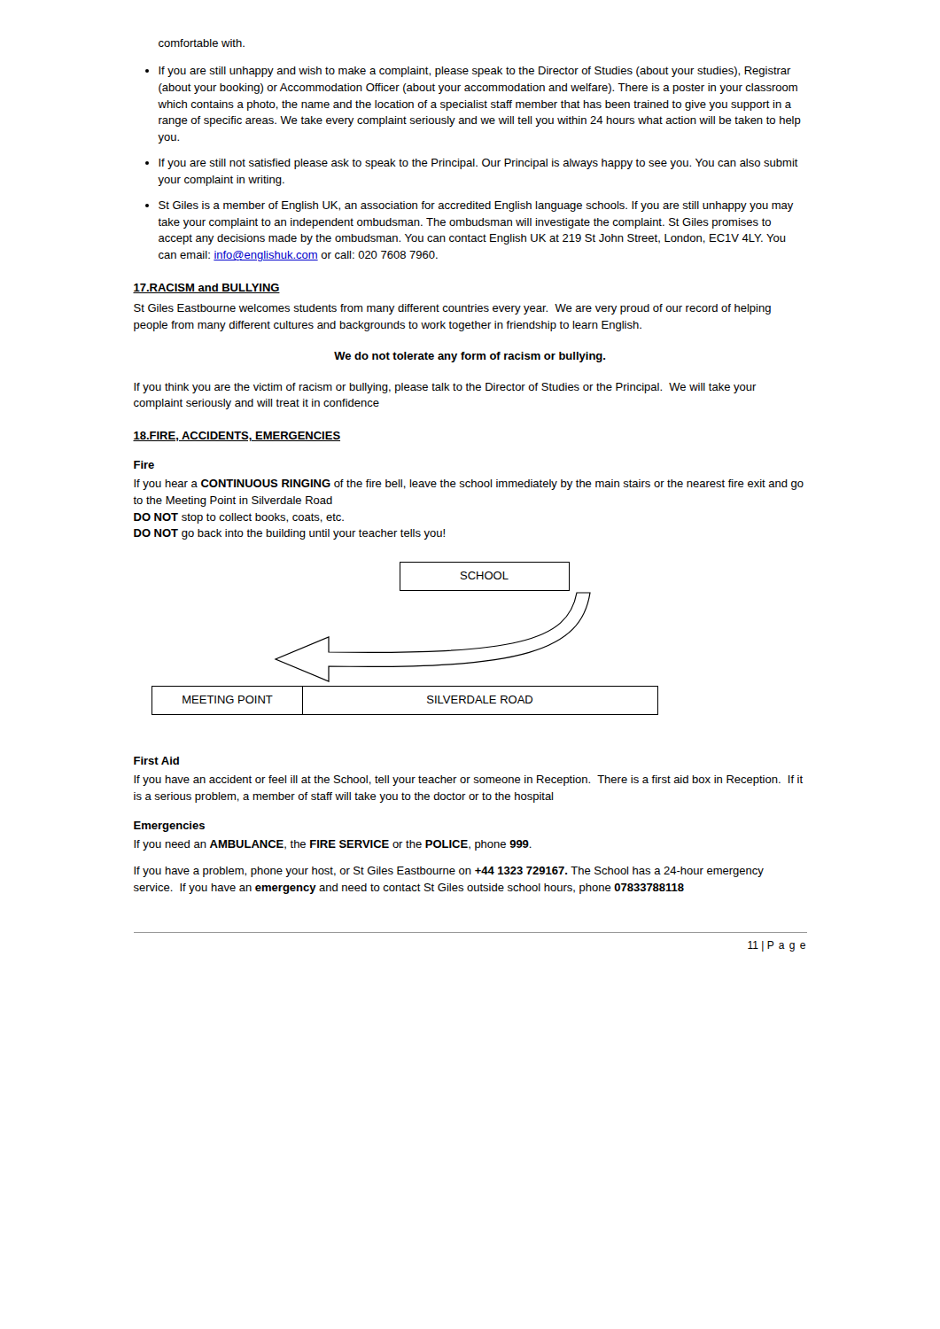comfortable with.
If you are still unhappy and wish to make a complaint, please speak to the Director of Studies (about your studies), Registrar (about your booking) or Accommodation Officer (about your accommodation and welfare). There is a poster in your classroom which contains a photo, the name and the location of a specialist staff member that has been trained to give you support in a range of specific areas. We take every complaint seriously and we will tell you within 24 hours what action will be taken to help you.
If you are still not satisfied please ask to speak to the Principal. Our Principal is always happy to see you. You can also submit your complaint in writing.
St Giles is a member of English UK, an association for accredited English language schools. If you are still unhappy you may take your complaint to an independent ombudsman. The ombudsman will investigate the complaint. St Giles promises to accept any decisions made by the ombudsman. You can contact English UK at 219 St John Street, London, EC1V 4LY. You can email: info@englishuk.com or call: 020 7608 7960.
17.RACISM and BULLYING
St Giles Eastbourne welcomes students from many different countries every year. We are very proud of our record of helping people from many different cultures and backgrounds to work together in friendship to learn English.
We do not tolerate any form of racism or bullying.
If you think you are the victim of racism or bullying, please talk to the Director of Studies or the Principal. We will take your complaint seriously and will treat it in confidence
18.FIRE, ACCIDENTS, EMERGENCIES
Fire
If you hear a CONTINUOUS RINGING of the fire bell, leave the school immediately by the main stairs or the nearest fire exit and go to the Meeting Point in Silverdale Road
DO NOT stop to collect books, coats, etc.
DO NOT go back into the building until your teacher tells you!
SCHOOL
MEETING POINT
SILVERDALE ROAD
First Aid
If you have an accident or feel ill at the School, tell your teacher or someone in Reception. There is a first aid box in Reception. If it is a serious problem, a member of staff will take you to the doctor or to the hospital
Emergencies
If you need an AMBULANCE, the FIRE SERVICE or the POLICE, phone 999.
If you have a problem, phone your host, or St Giles Eastbourne on +44 1323 729167. The School has a 24-hour emergency service. If you have an emergency and need to contact St Giles outside school hours, phone 07833788118
11 | P a g e